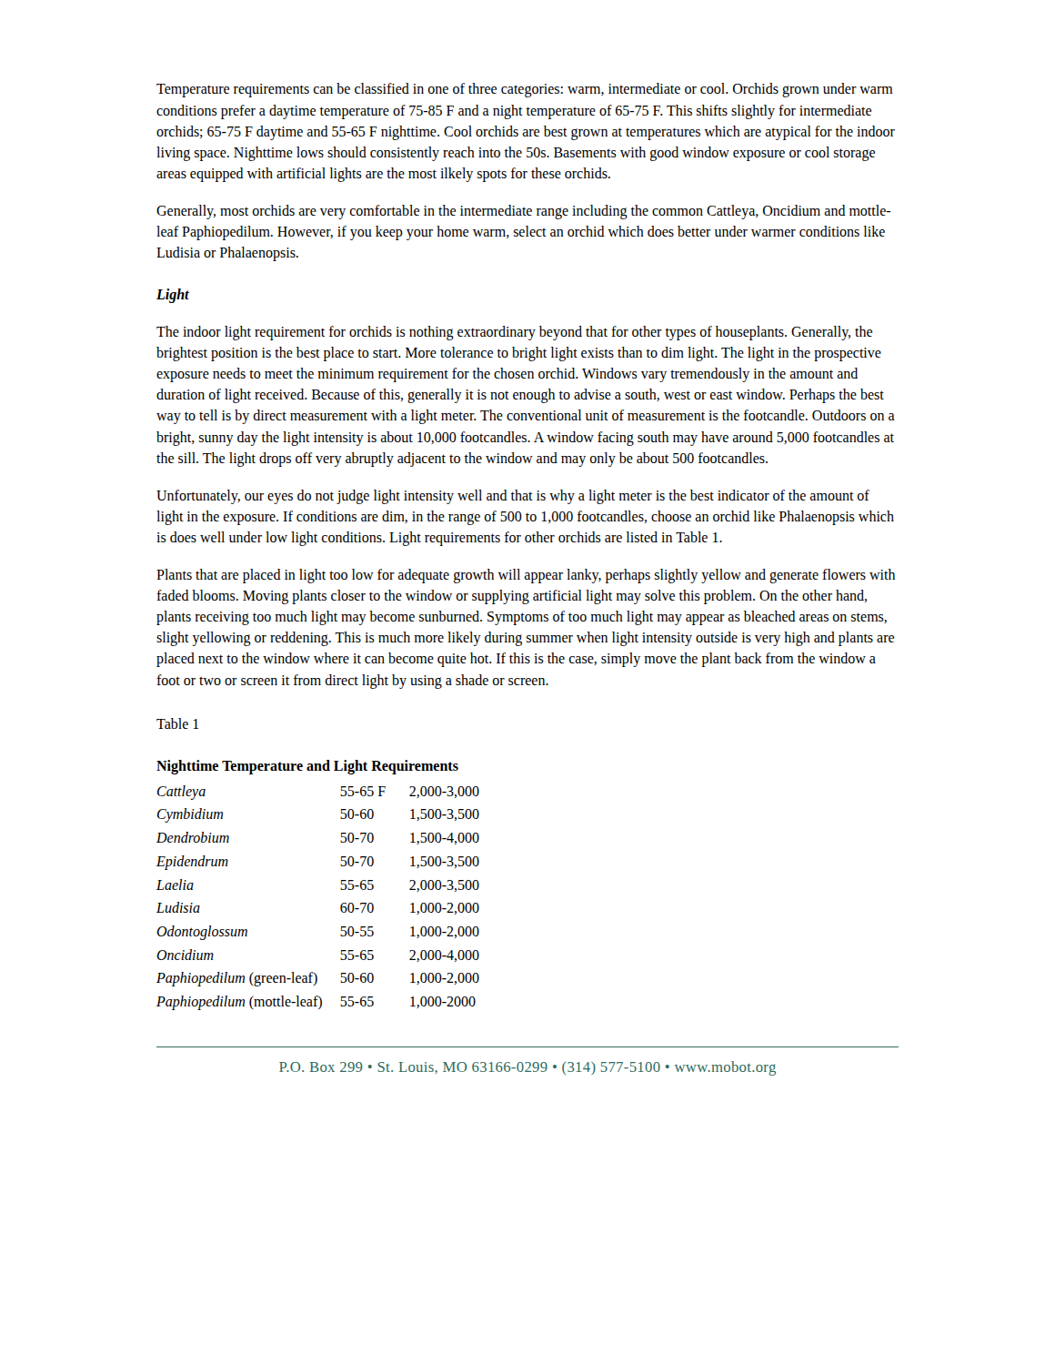Temperature requirements can be classified in one of three categories: warm, intermediate or cool. Orchids grown under warm conditions prefer a daytime temperature of 75-85 F and a night temperature of 65-75 F. This shifts slightly for intermediate orchids; 65-75 F daytime and 55-65 F nighttime. Cool orchids are best grown at temperatures which are atypical for the indoor living space. Nighttime lows should consistently reach into the 50s. Basements with good window exposure or cool storage areas equipped with artificial lights are the most ilkely spots for these orchids.
Generally, most orchids are very comfortable in the intermediate range including the common Cattleya, Oncidium and mottle-leaf Paphiopedilum. However, if you keep your home warm, select an orchid which does better under warmer conditions like Ludisia or Phalaenopsis.
Light
The indoor light requirement for orchids is nothing extraordinary beyond that for other types of houseplants. Generally, the brightest position is the best place to start. More tolerance to bright light exists than to dim light. The light in the prospective exposure needs to meet the minimum requirement for the chosen orchid. Windows vary tremendously in the amount and duration of light received. Because of this, generally it is not enough to advise a south, west or east window. Perhaps the best way to tell is by direct measurement with a light meter. The conventional unit of measurement is the footcandle. Outdoors on a bright, sunny day the light intensity is about 10,000 footcandles. A window facing south may have around 5,000 footcandles at the sill. The light drops off very abruptly adjacent to the window and may only be about 500 footcandles.
Unfortunately, our eyes do not judge light intensity well and that is why a light meter is the best indicator of the amount of light in the exposure. If conditions are dim, in the range of 500 to 1,000 footcandles, choose an orchid like Phalaenopsis which is does well under low light conditions. Light requirements for other orchids are listed in Table 1.
Plants that are placed in light too low for adequate growth will appear lanky, perhaps slightly yellow and generate flowers with faded blooms. Moving plants closer to the window or supplying artificial light may solve this problem. On the other hand, plants receiving too much light may become sunburned. Symptoms of too much light may appear as bleached areas on stems, slight yellowing or reddening. This is much more likely during summer when light intensity outside is very high and plants are placed next to the window where it can become quite hot. If this is the case, simply move the plant back from the window a foot or two or screen it from direct light by using a shade or screen.
Table 1
Nighttime Temperature and Light Requirements
| Cattleya | 55-65 F | 2,000-3,000 |
| Cymbidium | 50-60 | 1,500-3,500 |
| Dendrobium | 50-70 | 1,500-4,000 |
| Epidendrum | 50-70 | 1,500-3,500 |
| Laelia | 55-65 | 2,000-3,500 |
| Ludisia | 60-70 | 1,000-2,000 |
| Odontoglossum | 50-55 | 1,000-2,000 |
| Oncidium | 55-65 | 2,000-4,000 |
| Paphiopedilum (green-leaf) | 50-60 | 1,000-2,000 |
| Paphiopedilum (mottle-leaf) | 55-65 | 1,000-2000 |
P.O. Box 299 • St. Louis, MO 63166-0299 • (314) 577-5100 • www.mobot.org